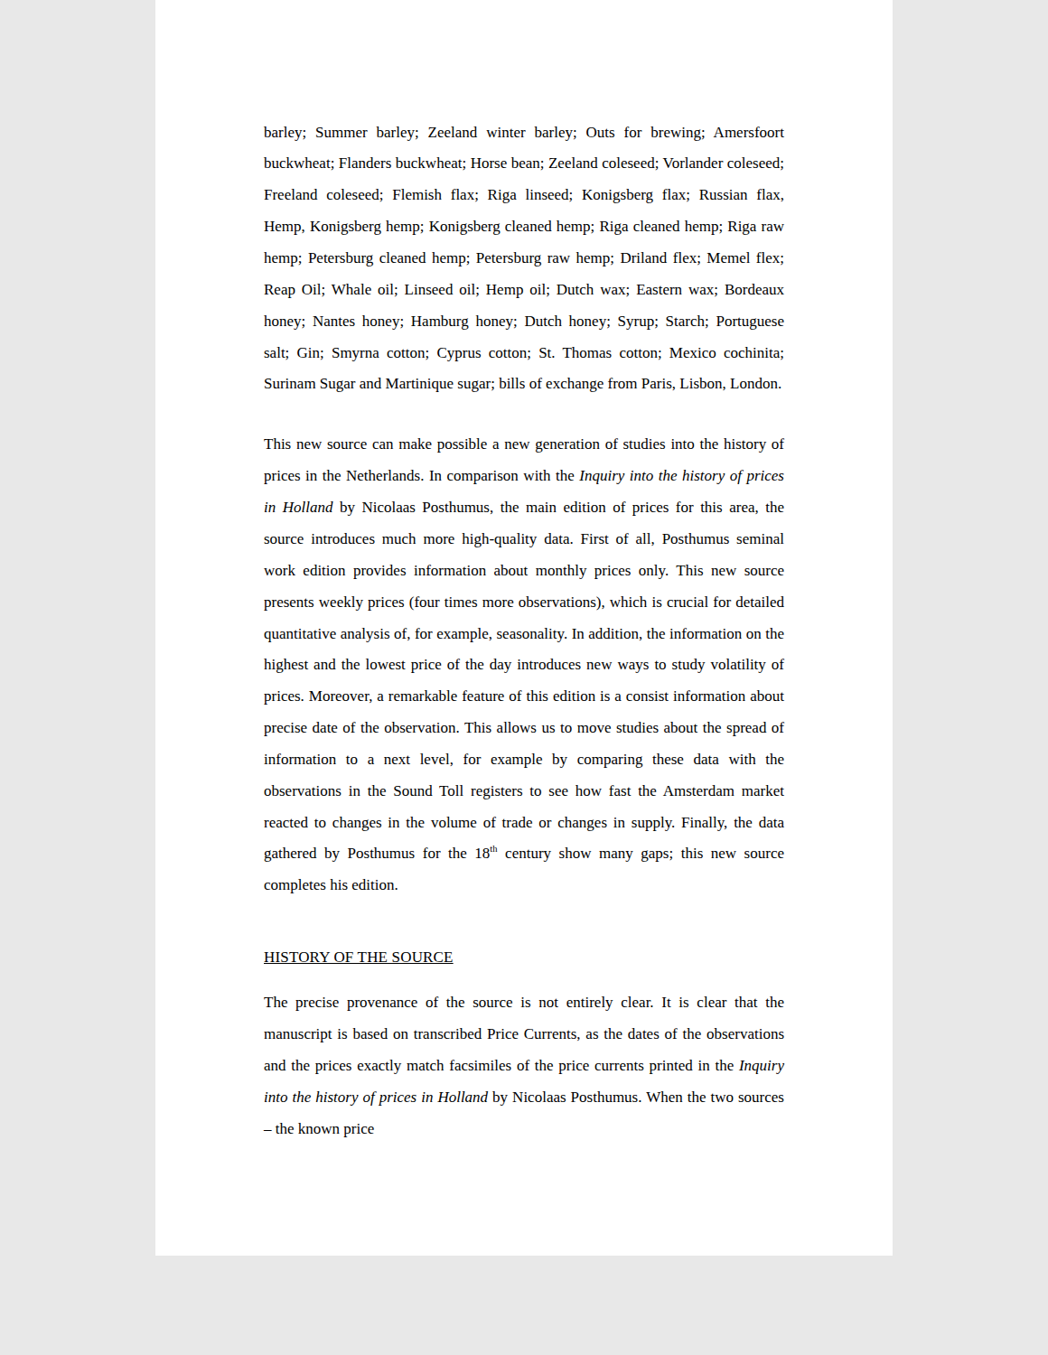barley; Summer barley; Zeeland winter barley; Outs for brewing; Amersfoort buckwheat; Flanders buckwheat; Horse bean; Zeeland coleseed; Vorlander coleseed; Freeland coleseed; Flemish flax; Riga linseed; Konigsberg flax; Russian flax, Hemp, Konigsberg hemp; Konigsberg cleaned hemp; Riga cleaned hemp; Riga raw hemp; Petersburg cleaned hemp; Petersburg raw hemp; Driland flex; Memel flex; Reap Oil; Whale oil; Linseed oil; Hemp oil; Dutch wax; Eastern wax; Bordeaux honey; Nantes honey; Hamburg honey; Dutch honey; Syrup; Starch; Portuguese salt; Gin; Smyrna cotton; Cyprus cotton; St. Thomas cotton; Mexico cochinita; Surinam Sugar and Martinique sugar; bills of exchange from Paris, Lisbon, London.
This new source can make possible a new generation of studies into the history of prices in the Netherlands. In comparison with the Inquiry into the history of prices in Holland by Nicolaas Posthumus, the main edition of prices for this area, the source introduces much more high-quality data. First of all, Posthumus seminal work edition provides information about monthly prices only. This new source presents weekly prices (four times more observations), which is crucial for detailed quantitative analysis of, for example, seasonality. In addition, the information on the highest and the lowest price of the day introduces new ways to study volatility of prices. Moreover, a remarkable feature of this edition is a consist information about precise date of the observation. This allows us to move studies about the spread of information to a next level, for example by comparing these data with the observations in the Sound Toll registers to see how fast the Amsterdam market reacted to changes in the volume of trade or changes in supply. Finally, the data gathered by Posthumus for the 18th century show many gaps; this new source completes his edition.
HISTORY OF THE SOURCE
The precise provenance of the source is not entirely clear. It is clear that the manuscript is based on transcribed Price Currents, as the dates of the observations and the prices exactly match facsimiles of the price currents printed in the Inquiry into the history of prices in Holland by Nicolaas Posthumus. When the two sources – the known price